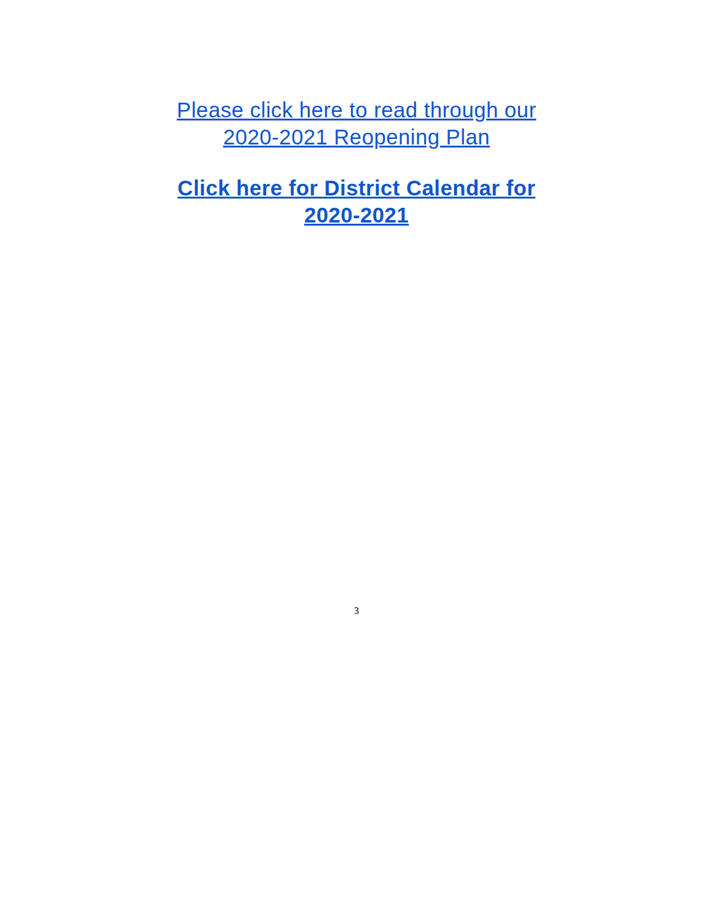Please click here to read through our
2020-2021 Reopening Plan
Click here for District Calendar for 2020-2021
3